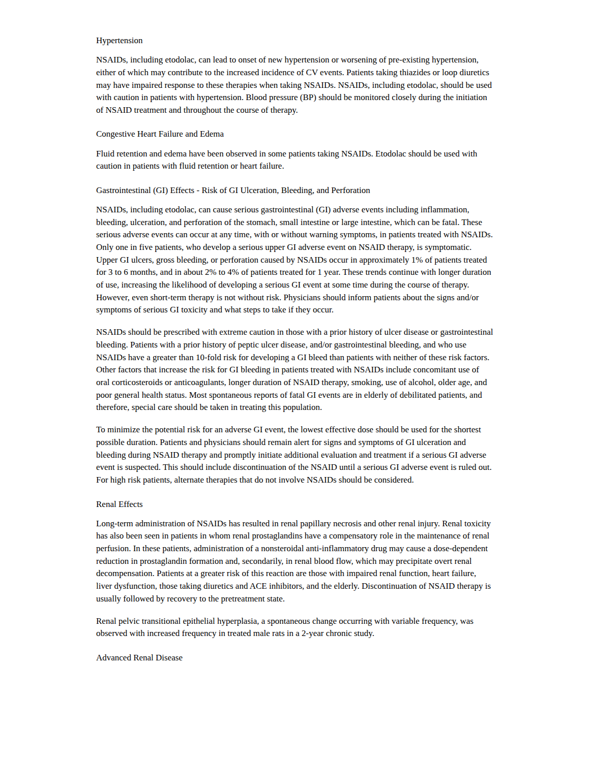Hypertension
NSAIDs, including etodolac, can lead to onset of new hypertension or worsening of pre-existing hypertension, either of which may contribute to the increased incidence of CV events. Patients taking thiazides or loop diuretics may have impaired response to these therapies when taking NSAIDs. NSAIDs, including etodolac, should be used with caution in patients with hypertension. Blood pressure (BP) should be monitored closely during the initiation of NSAID treatment and throughout the course of therapy.
Congestive Heart Failure and Edema
Fluid retention and edema have been observed in some patients taking NSAIDs. Etodolac should be used with caution in patients with fluid retention or heart failure.
Gastrointestinal (GI) Effects - Risk of GI Ulceration, Bleeding, and Perforation
NSAIDs, including etodolac, can cause serious gastrointestinal (GI) adverse events including inflammation, bleeding, ulceration, and perforation of the stomach, small intestine or large intestine, which can be fatal. These serious adverse events can occur at any time, with or without warning symptoms, in patients treated with NSAIDs. Only one in five patients, who develop a serious upper GI adverse event on NSAID therapy, is symptomatic. Upper GI ulcers, gross bleeding, or perforation caused by NSAIDs occur in approximately 1% of patients treated for 3 to 6 months, and in about 2% to 4% of patients treated for 1 year. These trends continue with longer duration of use, increasing the likelihood of developing a serious GI event at some time during the course of therapy. However, even short-term therapy is not without risk. Physicians should inform patients about the signs and/or symptoms of serious GI toxicity and what steps to take if they occur.
NSAIDs should be prescribed with extreme caution in those with a prior history of ulcer disease or gastrointestinal bleeding. Patients with a prior history of peptic ulcer disease, and/or gastrointestinal bleeding, and who use NSAIDs have a greater than 10-fold risk for developing a GI bleed than patients with neither of these risk factors. Other factors that increase the risk for GI bleeding in patients treated with NSAIDs include concomitant use of oral corticosteroids or anticoagulants, longer duration of NSAID therapy, smoking, use of alcohol, older age, and poor general health status. Most spontaneous reports of fatal GI events are in elderly of debilitated patients, and therefore, special care should be taken in treating this population.
To minimize the potential risk for an adverse GI event, the lowest effective dose should be used for the shortest possible duration. Patients and physicians should remain alert for signs and symptoms of GI ulceration and bleeding during NSAID therapy and promptly initiate additional evaluation and treatment if a serious GI adverse event is suspected. This should include discontinuation of the NSAID until a serious GI adverse event is ruled out. For high risk patients, alternate therapies that do not involve NSAIDs should be considered.
Renal Effects
Long-term administration of NSAIDs has resulted in renal papillary necrosis and other renal injury. Renal toxicity has also been seen in patients in whom renal prostaglandins have a compensatory role in the maintenance of renal perfusion. In these patients, administration of a nonsteroidal anti-inflammatory drug may cause a dose-dependent reduction in prostaglandin formation and, secondarily, in renal blood flow, which may precipitate overt renal decompensation. Patients at a greater risk of this reaction are those with impaired renal function, heart failure, liver dysfunction, those taking diuretics and ACE inhibitors, and the elderly. Discontinuation of NSAID therapy is usually followed by recovery to the pretreatment state.
Renal pelvic transitional epithelial hyperplasia, a spontaneous change occurring with variable frequency, was observed with increased frequency in treated male rats in a 2-year chronic study.
Advanced Renal Disease